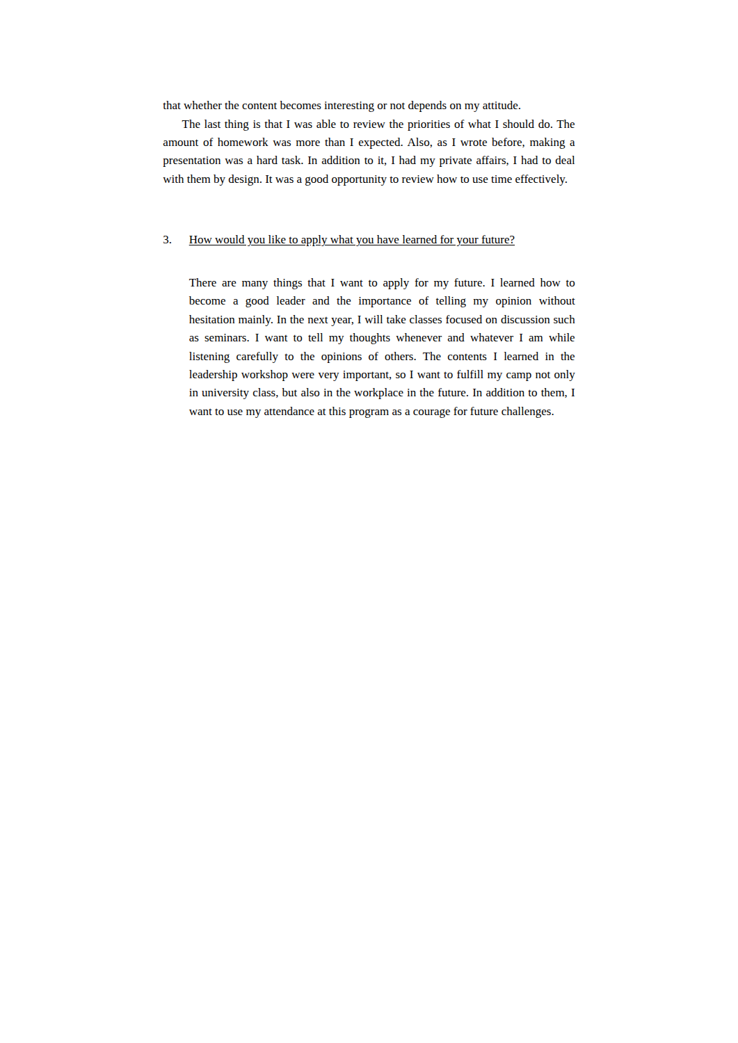that whether the content becomes interesting or not depends on my attitude.
The last thing is that I was able to review the priorities of what I should do. The amount of homework was more than I expected. Also, as I wrote before, making a presentation was a hard task. In addition to it, I had my private affairs, I had to deal with them by design. It was a good opportunity to review how to use time effectively.
3.
How would you like to apply what you have learned for your future?
There are many things that I want to apply for my future. I learned how to become a good leader and the importance of telling my opinion without hesitation mainly. In the next year, I will take classes focused on discussion such as seminars. I want to tell my thoughts whenever and whatever I am while listening carefully to the opinions of others. The contents I learned in the leadership workshop were very important, so I want to fulfill my camp not only in university class, but also in the workplace in the future. In addition to them, I want to use my attendance at this program as a courage for future challenges.